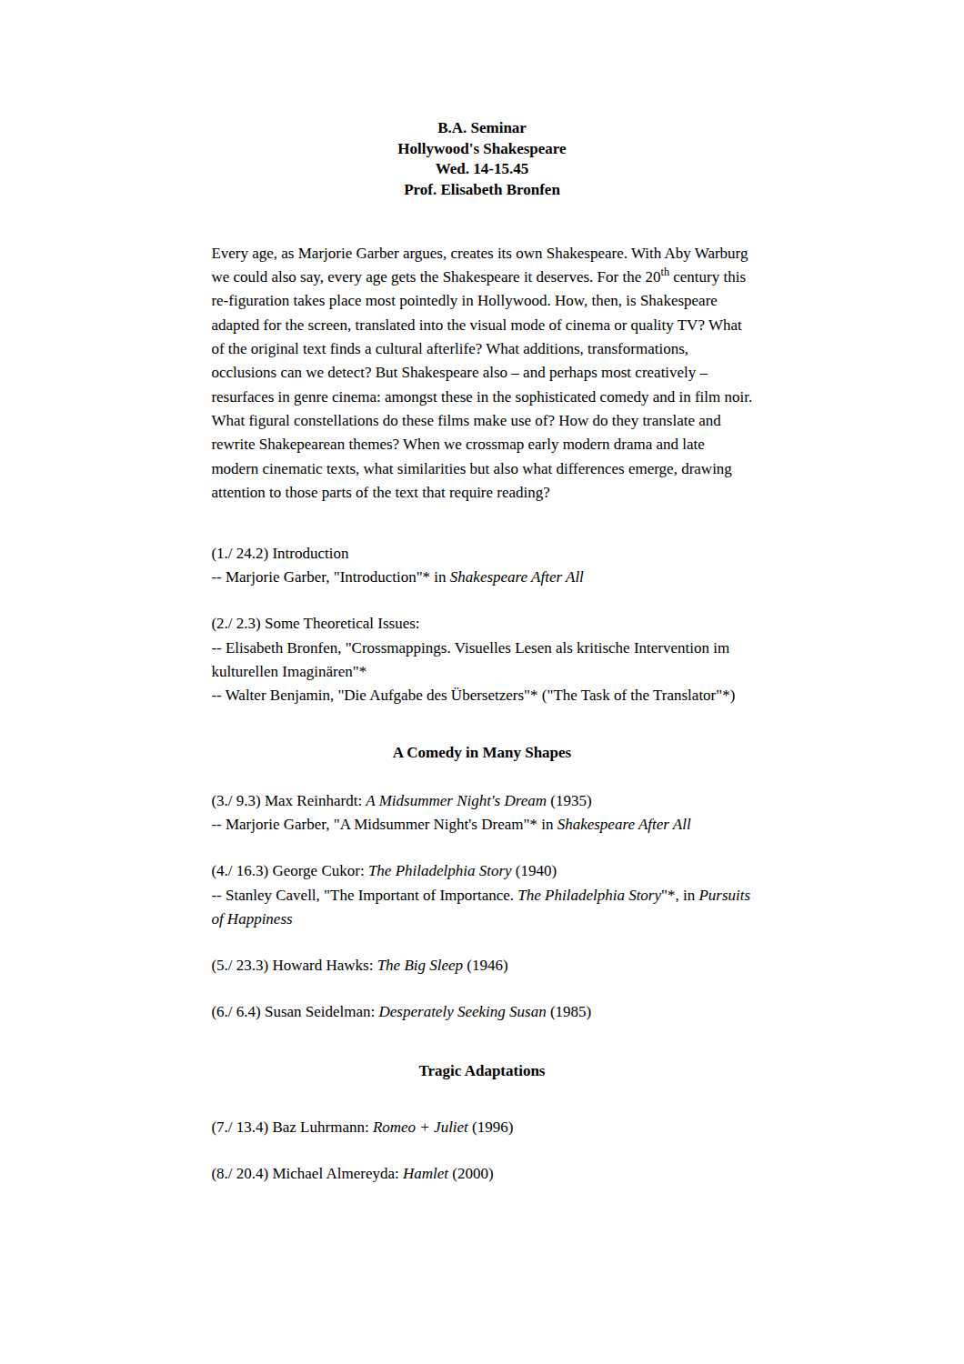B.A. Seminar
Hollywood's Shakespeare
Wed. 14-15.45
Prof. Elisabeth Bronfen
Every age, as Marjorie Garber argues, creates its own Shakespeare. With Aby Warburg we could also say, every age gets the Shakespeare it deserves. For the 20th century this re-figuration takes place most pointedly in Hollywood. How, then, is Shakespeare adapted for the screen, translated into the visual mode of cinema or quality TV? What of the original text finds a cultural afterlife? What additions, transformations, occlusions can we detect? But Shakespeare also – and perhaps most creatively – resurfaces in genre cinema: amongst these in the sophisticated comedy and in film noir. What figural constellations do these films make use of? How do they translate and rewrite Shakepearean themes? When we crossmap early modern drama and late modern cinematic texts, what similarities but also what differences emerge, drawing attention to those parts of the text that require reading?
(1./ 24.2) Introduction
-- Marjorie Garber, "Introduction"* in Shakespeare After All
(2./ 2.3) Some Theoretical Issues:
-- Elisabeth Bronfen, "Crossmappings. Visuelles Lesen als kritische Intervention im kulturellen Imaginären"*
-- Walter Benjamin, "Die Aufgabe des Übersetzers"* ("The Task of the Translator"*)
A Comedy in Many Shapes
(3./ 9.3) Max Reinhardt: A Midsummer Night's Dream (1935)
-- Marjorie Garber, "A Midsummer Night's Dream"* in Shakespeare After All
(4./ 16.3) George Cukor: The Philadelphia Story (1940)
-- Stanley Cavell, "The Important of Importance. The Philadelphia Story"*, in Pursuits of Happiness
(5./ 23.3) Howard Hawks: The Big Sleep (1946)
(6./ 6.4) Susan Seidelman: Desperately Seeking Susan (1985)
Tragic Adaptations
(7./ 13.4) Baz Luhrmann: Romeo + Juliet (1996)
(8./ 20.4) Michael Almereyda: Hamlet (2000)